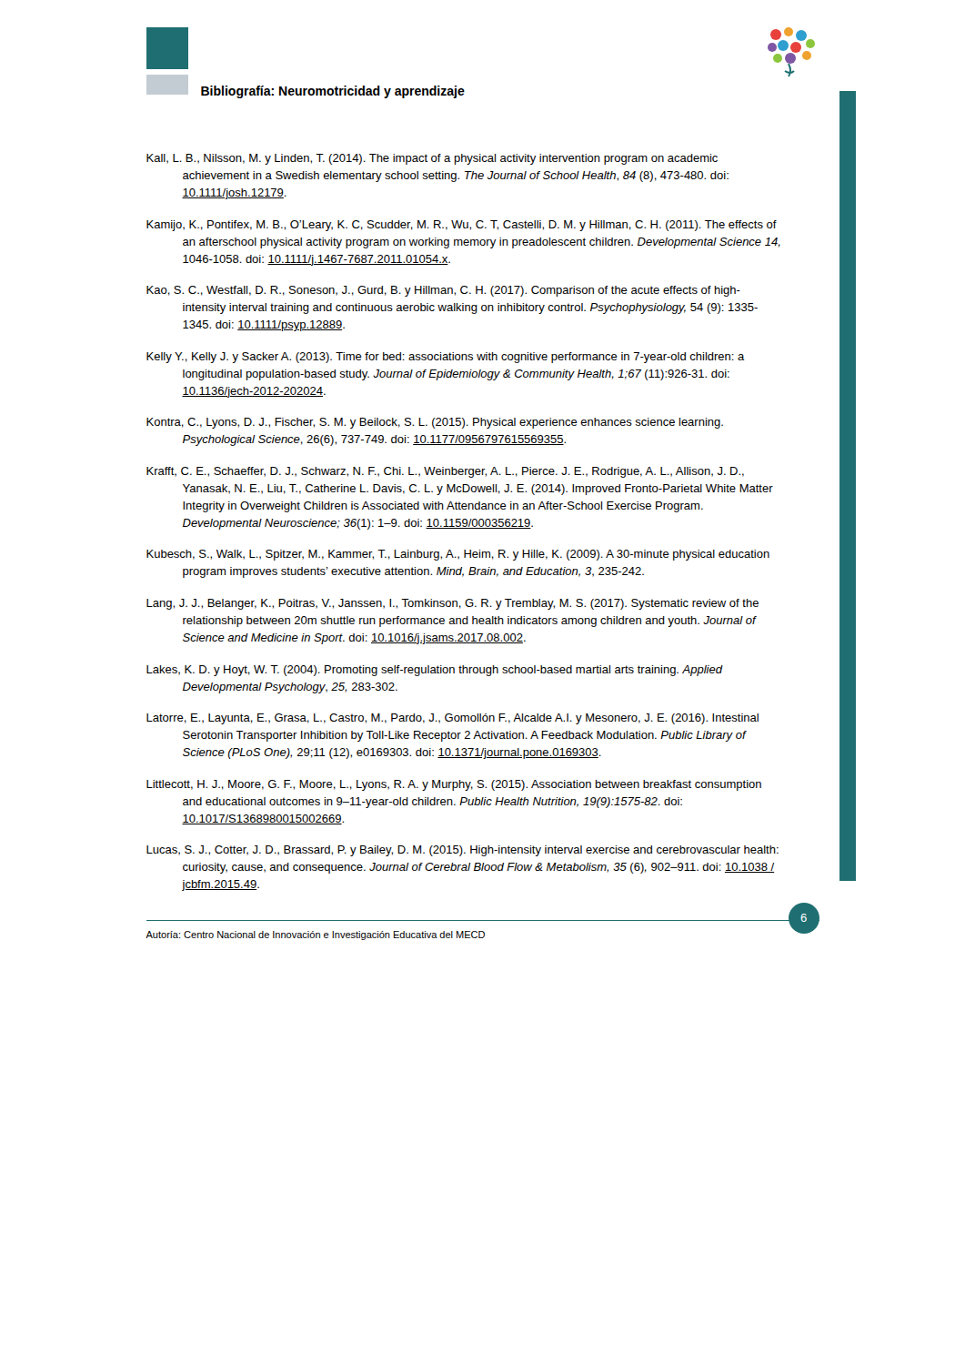Bibliografía: Neuromotricidad y aprendizaje
Kall, L. B., Nilsson, M. y Linden, T. (2014). The impact of a physical activity intervention program on academic achievement in a Swedish elementary school setting. The Journal of School Health, 84 (8), 473-480. doi: 10.1111/josh.12179.
Kamijo, K., Pontifex, M. B., O’Leary, K. C, Scudder, M. R., Wu, C. T, Castelli, D. M. y Hillman, C. H. (2011). The effects of an afterschool physical activity program on working memory in preadolescent children. Developmental Science 14, 1046-1058. doi: 10.1111/j.1467-7687.2011.01054.x.
Kao, S. C., Westfall, D. R., Soneson, J., Gurd, B. y Hillman, C. H. (2017). Comparison of the acute effects of high-intensity interval training and continuous aerobic walking on inhibitory control. Psychophysiology, 54 (9): 1335-1345. doi: 10.1111/psyp.12889.
Kelly Y., Kelly J. y Sacker A. (2013). Time for bed: associations with cognitive performance in 7-year-old children: a longitudinal population-based study. Journal of Epidemiology & Community Health, 1;67 (11):926-31. doi: 10.1136/jech-2012-202024.
Kontra, C., Lyons, D. J., Fischer, S. M. y Beilock, S. L. (2015). Physical experience enhances science learning. Psychological Science, 26(6), 737-749. doi: 10.1177/0956797615569355.
Krafft, C. E., Schaeffer, D. J., Schwarz, N. F., Chi. L., Weinberger, A. L., Pierce. J. E., Rodrigue, A. L., Allison, J. D., Yanasak, N. E., Liu, T., Catherine L. Davis, C. L. y McDowell, J. E. (2014). Improved Fronto-Parietal White Matter Integrity in Overweight Children is Associated with Attendance in an After-School Exercise Program. Developmental Neuroscience; 36(1): 1–9. doi: 10.1159/000356219.
Kubesch, S., Walk, L., Spitzer, M., Kammer, T., Lainburg, A., Heim, R. y Hille, K. (2009). A 30-minute physical education program improves students’ executive attention. Mind, Brain, and Education, 3, 235-242.
Lang, J. J., Belanger, K., Poitras, V., Janssen, I., Tomkinson, G. R. y Tremblay, M. S. (2017). Systematic review of the relationship between 20m shuttle run performance and health indicators among children and youth. Journal of Science and Medicine in Sport. doi: 10.1016/j.jsams.2017.08.002.
Lakes, K. D. y Hoyt, W. T. (2004). Promoting self-regulation through school-based martial arts training. Applied Developmental Psychology, 25, 283-302.
Latorre, E., Layunta, E., Grasa, L., Castro, M., Pardo, J., Gomollón F., Alcalde A.I. y Mesonero, J. E. (2016). Intestinal Serotonin Transporter Inhibition by Toll-Like Receptor 2 Activation. A Feedback Modulation. Public Library of Science (PLoS One), 29;11 (12), e0169303. doi: 10.1371/journal.pone.0169303.
Littlecott, H. J., Moore, G. F., Moore, L., Lyons, R. A. y Murphy, S. (2015). Association between breakfast consumption and educational outcomes in 9–11-year-old children. Public Health Nutrition, 19(9):1575-82. doi: 10.1017/S1368980015002669.
Lucas, S. J., Cotter, J. D., Brassard, P. y Bailey, D. M. (2015). High-intensity interval exercise and cerebrovascular health: curiosity, cause, and consequence. Journal of Cerebral Blood Flow & Metabolism, 35 (6), 902–911. doi: 10.1038 / jcbfm.2015.49.
Autoría: Centro Nacional de Innovación e Investigación Educativa del MECD 6